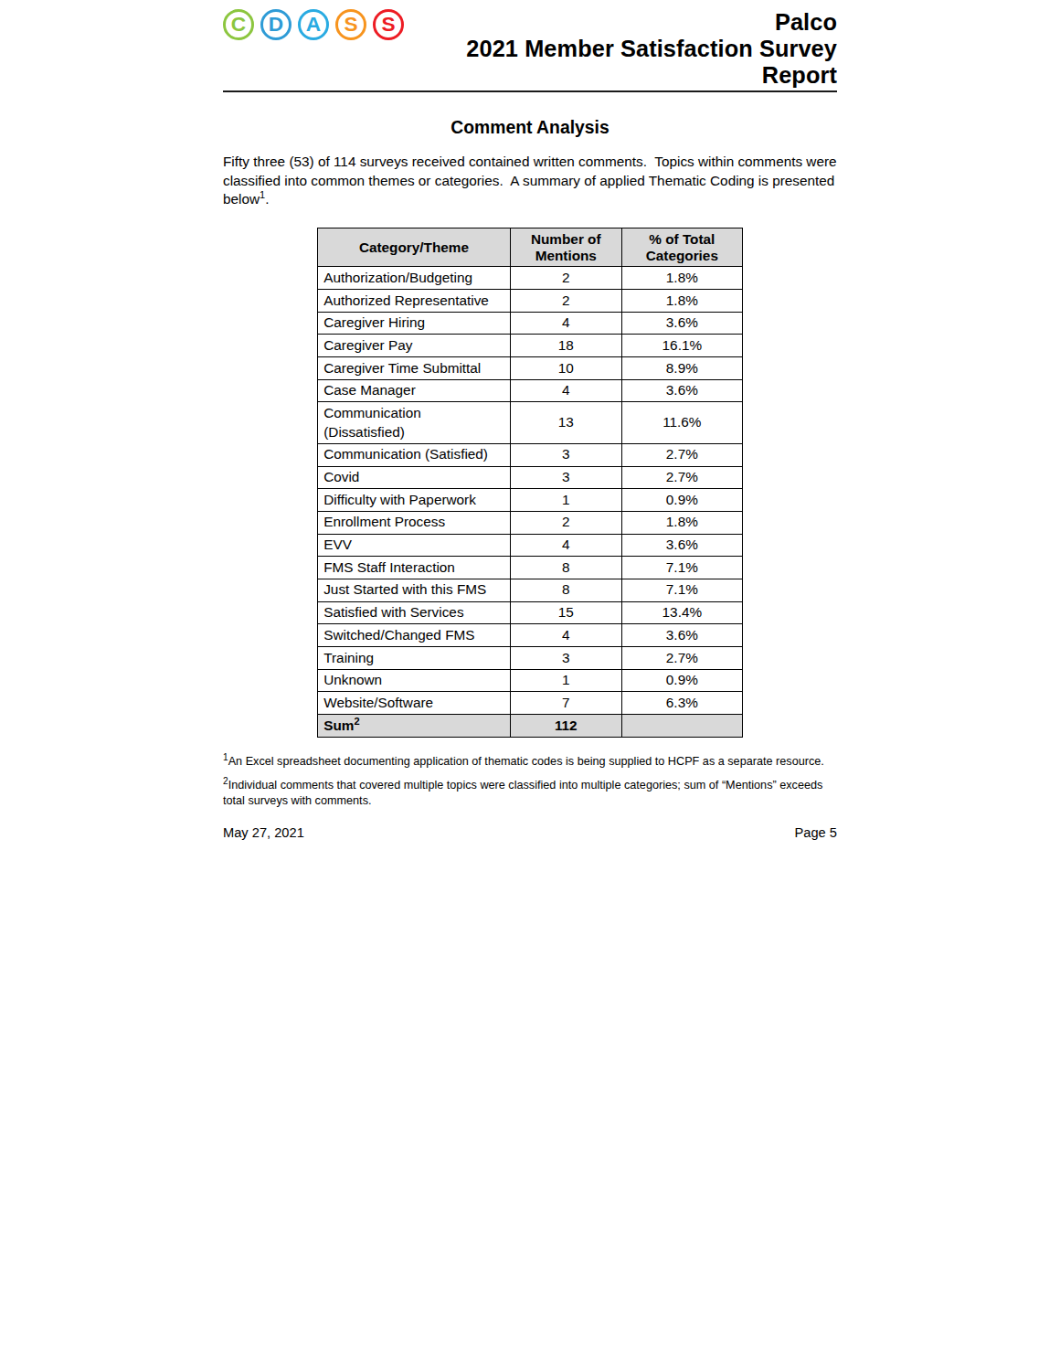C D A S S
Palco 2021 Member Satisfaction Survey Report
Comment Analysis
Fifty three (53) of 114 surveys received contained written comments. Topics within comments were classified into common themes or categories. A summary of applied Thematic Coding is presented below1.
| Category/Theme | Number of Mentions | % of Total Categories |
| --- | --- | --- |
| Authorization/Budgeting | 2 | 1.8% |
| Authorized Representative | 2 | 1.8% |
| Caregiver Hiring | 4 | 3.6% |
| Caregiver Pay | 18 | 16.1% |
| Caregiver Time Submittal | 10 | 8.9% |
| Case Manager | 4 | 3.6% |
| Communication (Dissatisfied) | 13 | 11.6% |
| Communication (Satisfied) | 3 | 2.7% |
| Covid | 3 | 2.7% |
| Difficulty with Paperwork | 1 | 0.9% |
| Enrollment Process | 2 | 1.8% |
| EVV | 4 | 3.6% |
| FMS Staff Interaction | 8 | 7.1% |
| Just Started with this FMS | 8 | 7.1% |
| Satisfied with Services | 15 | 13.4% |
| Switched/Changed FMS | 4 | 3.6% |
| Training | 3 | 2.7% |
| Unknown | 1 | 0.9% |
| Website/Software | 7 | 6.3% |
| Sum 2 | 112 | |
1An Excel spreadsheet documenting application of thematic codes is being supplied to HCPF as a separate resource.
2Individual comments that covered multiple topics were classified into multiple categories; sum of “Mentions” exceeds total surveys with comments.
May 27, 2021 Page 5